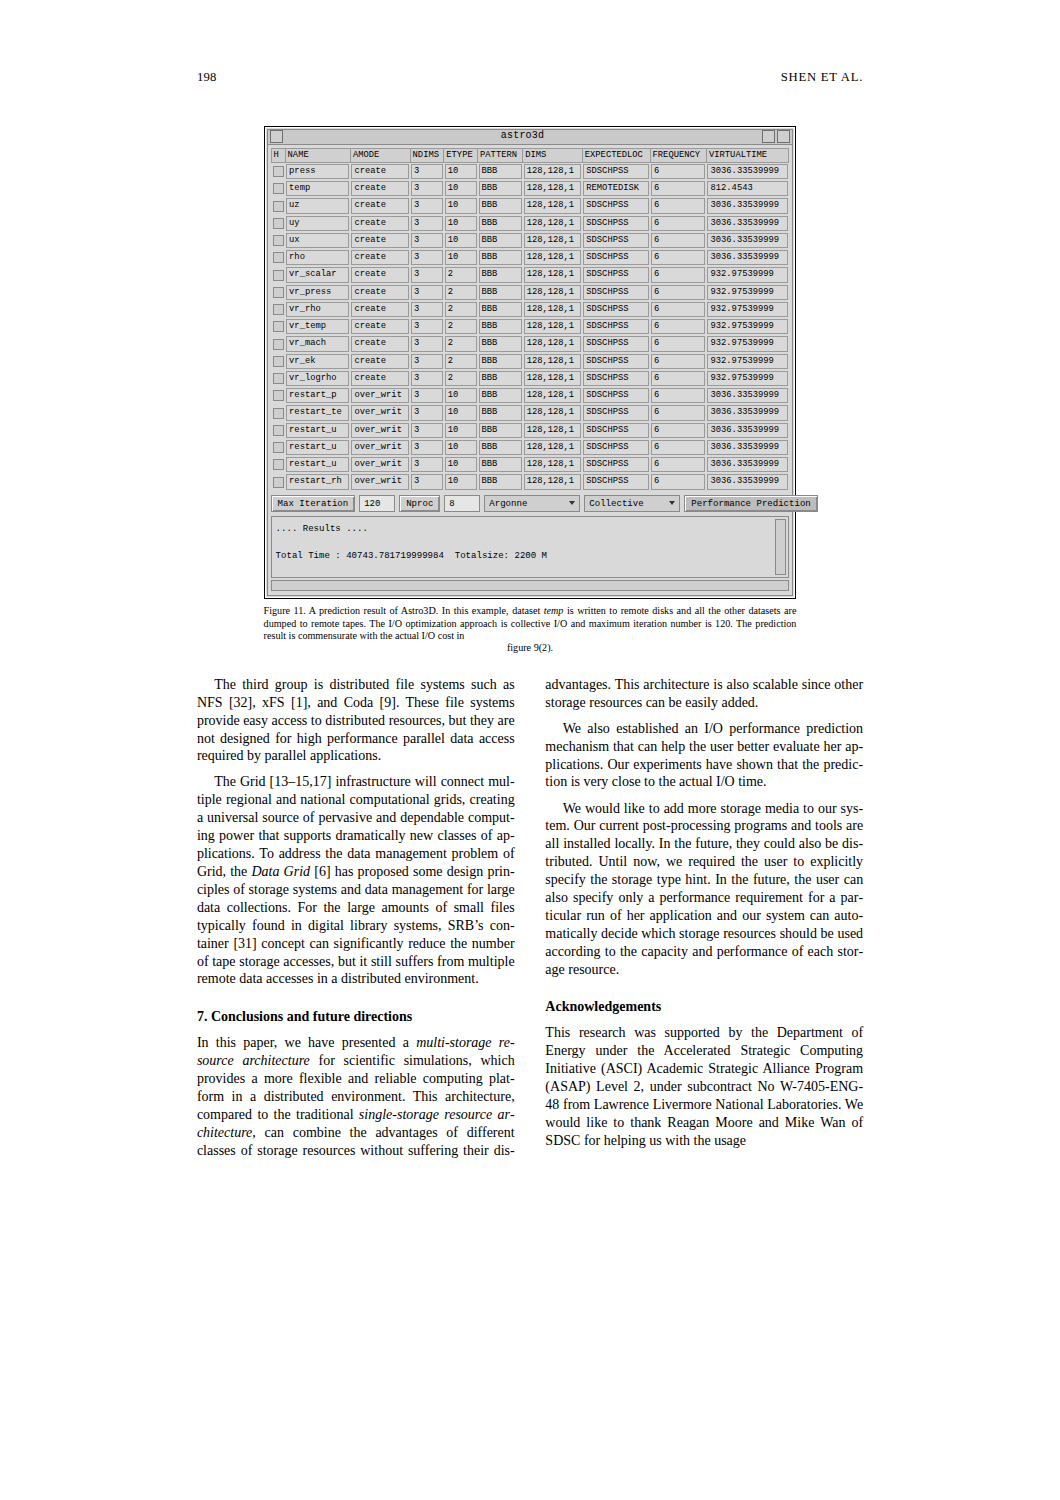198
SHEN ET AL.
astro3d
| H | NAME | AMODE | NDIMS | ETYPE | PATTERN | DIMS | EXPECTEDLOC | FREQUENCY | VIRTUALTIME |
| --- | --- | --- | --- | --- | --- | --- | --- | --- | --- |
| | press | create | 3 | 10 | BBB | 128,128,1 | SDSCHPSS | 6 | 3036.33539999 |
| | temp | create | 3 | 10 | BBB | 128,128,1 | REMOTEDISK | 6 | 812.4543 |
| | uz | create | 3 | 10 | BBB | 128,128,1 | SDSCHPSS | 6 | 3036.33539999 |
| | uy | create | 3 | 10 | BBB | 128,128,1 | SDSCHPSS | 6 | 3036.33539999 |
| | ux | create | 3 | 10 | BBB | 128,128,1 | SDSCHPSS | 6 | 3036.33539999 |
| | rho | create | 3 | 10 | BBB | 128,128,1 | SDSCHPSS | 6 | 3036.33539999 |
| | vr_scalar | create | 3 | 2 | BBB | 128,128,1 | SDSCHPSS | 6 | 932.97539999 |
| | vr_press | create | 3 | 2 | BBB | 128,128,1 | SDSCHPSS | 6 | 932.97539999 |
| | vr_rho | create | 3 | 2 | BBB | 128,128,1 | SDSCHPSS | 6 | 932.97539999 |
| | vr_temp | create | 3 | 2 | BBB | 128,128,1 | SDSCHPSS | 6 | 932.97539999 |
| | vr_mach | create | 3 | 2 | BBB | 128,128,1 | SDSCHPSS | 6 | 932.97539999 |
| | vr_ek | create | 3 | 2 | BBB | 128,128,1 | SDSCHPSS | 6 | 932.97539999 |
| | vr_logrho | create | 3 | 2 | BBB | 128,128,1 | SDSCHPSS | 6 | 932.97539999 |
| | restart_p | over_writ | 3 | 10 | BBB | 128,128,1 | SDSCHPSS | 6 | 3036.33539999 |
| | restart_te | over_writ | 3 | 10 | BBB | 128,128,1 | SDSCHPSS | 6 | 3036.33539999 |
| | restart_u | over_writ | 3 | 10 | BBB | 128,128,1 | SDSCHPSS | 6 | 3036.33539999 |
| | restart_u | over_writ | 3 | 10 | BBB | 128,128,1 | SDSCHPSS | 6 | 3036.33539999 |
| | restart_u | over_writ | 3 | 10 | BBB | 128,128,1 | SDSCHPSS | 6 | 3036.33539999 |
| | restart_rh | over_writ | 3 | 10 | BBB | 128,128,1 | SDSCHPSS | 6 | 3036.33539999 |
Max Iteration 120 Nproc 8 Argonne Collective Performance Prediction
.... Results ....
Total Time : 40743.781719999984 Totalsize: 2200 M
Figure 11. A prediction result of Astro3D. In this example, dataset temp is written to remote disks and all the other datasets are dumped to remote tapes. The I/O optimization approach is collective I/O and maximum iteration number is 120. The prediction result is commensurate with the actual I/O cost in figure 9(2).
The third group is distributed file systems such as NFS [32], xFS [1], and Coda [9]. These file systems provide easy access to distributed resources, but they are not designed for high performance parallel data access required by parallel applications.
The Grid [13–15,17] infrastructure will connect multiple regional and national computational grids, creating a universal source of pervasive and dependable computing power that supports dramatically new classes of applications. To address the data management problem of Grid, the Data Grid [6] has proposed some design principles of storage systems and data management for large data collections. For the large amounts of small files typically found in digital library systems, SRB’s container [31] concept can significantly reduce the number of tape storage accesses, but it still suffers from multiple remote data accesses in a distributed environment.
7. Conclusions and future directions
In this paper, we have presented a multi-storage resource architecture for scientific simulations, which provides a more flexible and reliable computing platform in a distributed environment. This architecture, compared to the traditional single-storage resource architecture, can combine the advantages of different classes of storage resources without suffering their disadvantages. This architecture is also scalable since other storage resources can be easily added.
We also established an I/O performance prediction mechanism that can help the user better evaluate her applications. Our experiments have shown that the prediction is very close to the actual I/O time.
We would like to add more storage media to our system. Our current post-processing programs and tools are all installed locally. In the future, they could also be distributed. Until now, we required the user to explicitly specify the storage type hint. In the future, the user can also specify only a performance requirement for a particular run of her application and our system can automatically decide which storage resources should be used according to the capacity and performance of each storage resource.
Acknowledgements
This research was supported by the Department of Energy under the Accelerated Strategic Computing Initiative (ASCI) Academic Strategic Alliance Program (ASAP) Level 2, under subcontract No W-7405-ENG-48 from Lawrence Livermore National Laboratories. We would like to thank Reagan Moore and Mike Wan of SDSC for helping us with the usage